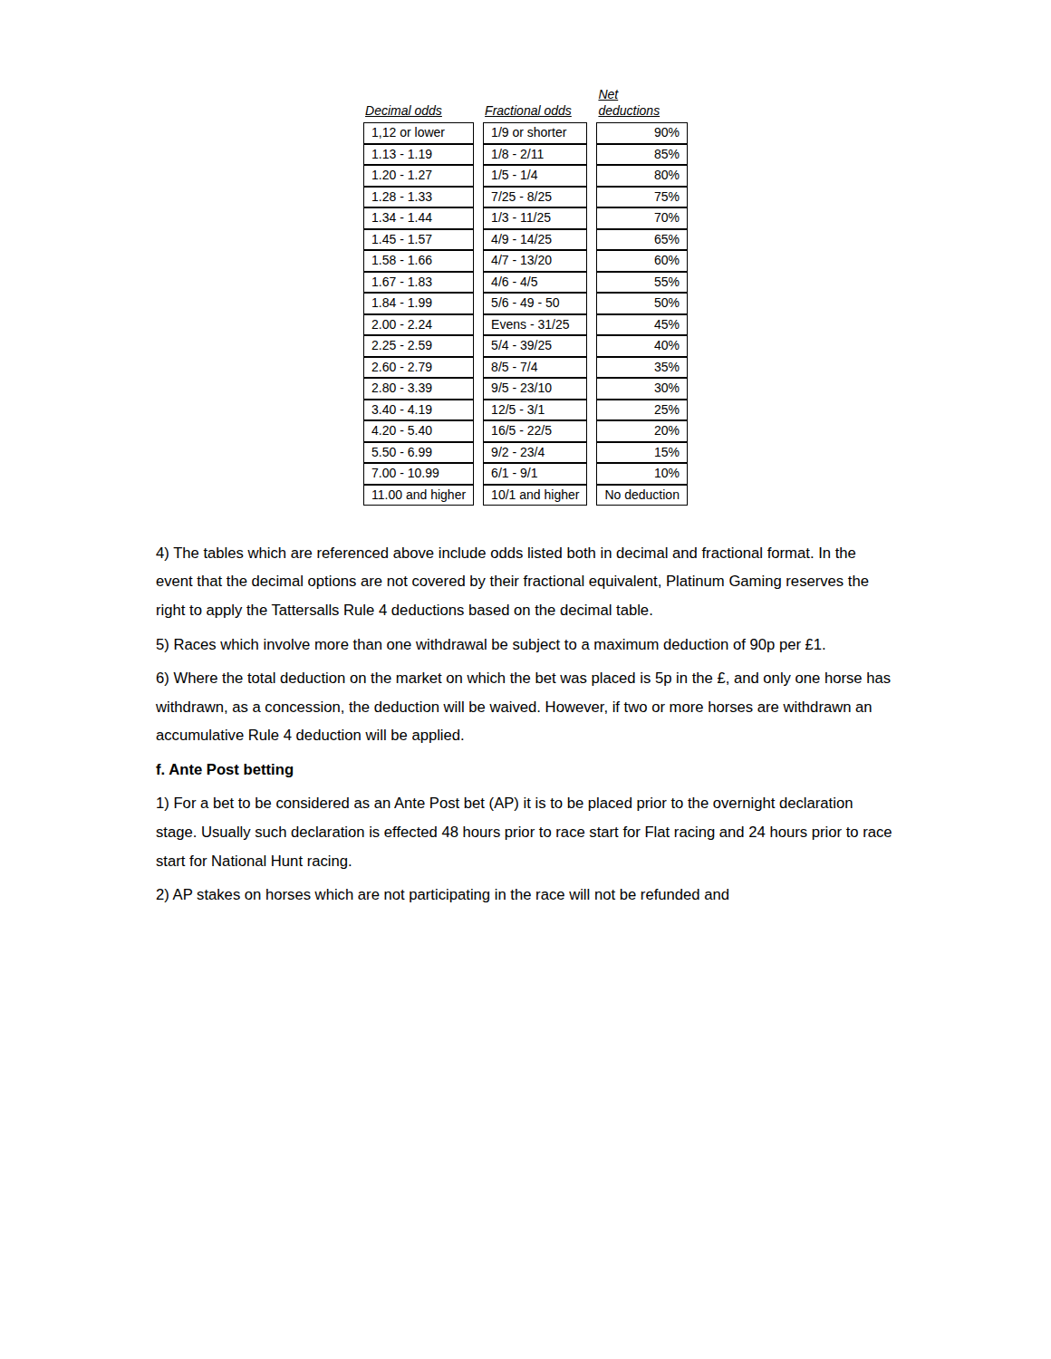| Decimal odds | Fractional odds | Net deductions |
| --- | --- | --- |
| 1,12 or lower | 1/9 or shorter | 90% |
| 1.13 - 1.19 | 1/8 - 2/11 | 85% |
| 1.20 - 1.27 | 1/5 - 1/4 | 80% |
| 1.28 - 1.33 | 7/25 - 8/25 | 75% |
| 1.34 - 1.44 | 1/3 - 11/25 | 70% |
| 1.45 - 1.57 | 4/9 - 14/25 | 65% |
| 1.58 - 1.66 | 4/7 - 13/20 | 60% |
| 1.67 - 1.83 | 4/6 - 4/5 | 55% |
| 1.84 - 1.99 | 5/6 - 49 - 50 | 50% |
| 2.00 - 2.24 | Evens - 31/25 | 45% |
| 2.25 - 2.59 | 5/4 - 39/25 | 40% |
| 2.60 - 2.79 | 8/5 - 7/4 | 35% |
| 2.80 - 3.39 | 9/5 - 23/10 | 30% |
| 3.40 - 4.19 | 12/5 - 3/1 | 25% |
| 4.20 - 5.40 | 16/5 - 22/5 | 20% |
| 5.50 - 6.99 | 9/2 - 23/4 | 15% |
| 7.00 - 10.99 | 6/1 - 9/1 | 10% |
| 11.00 and higher | 10/1 and higher | No deduction |
4) The tables which are referenced above include odds listed both in decimal and fractional format. In the event that the decimal options are not covered by their fractional equivalent, Platinum Gaming reserves the right to apply the Tattersalls Rule 4 deductions based on the decimal table.
5) Races which involve more than one withdrawal be subject to a maximum deduction of 90p per £1.
6) Where the total deduction on the market on which the bet was placed is 5p in the £, and only one horse has withdrawn, as a concession, the deduction will be waived. However, if two or more horses are withdrawn an accumulative Rule 4 deduction will be applied.
f. Ante Post betting
1) For a bet to be considered as an Ante Post bet (AP) it is to be placed prior to the overnight declaration stage. Usually such declaration is effected 48 hours prior to race start for Flat racing and 24 hours prior to race start for National Hunt racing.
2) AP stakes on horses which are not participating in the race will not be refunded and